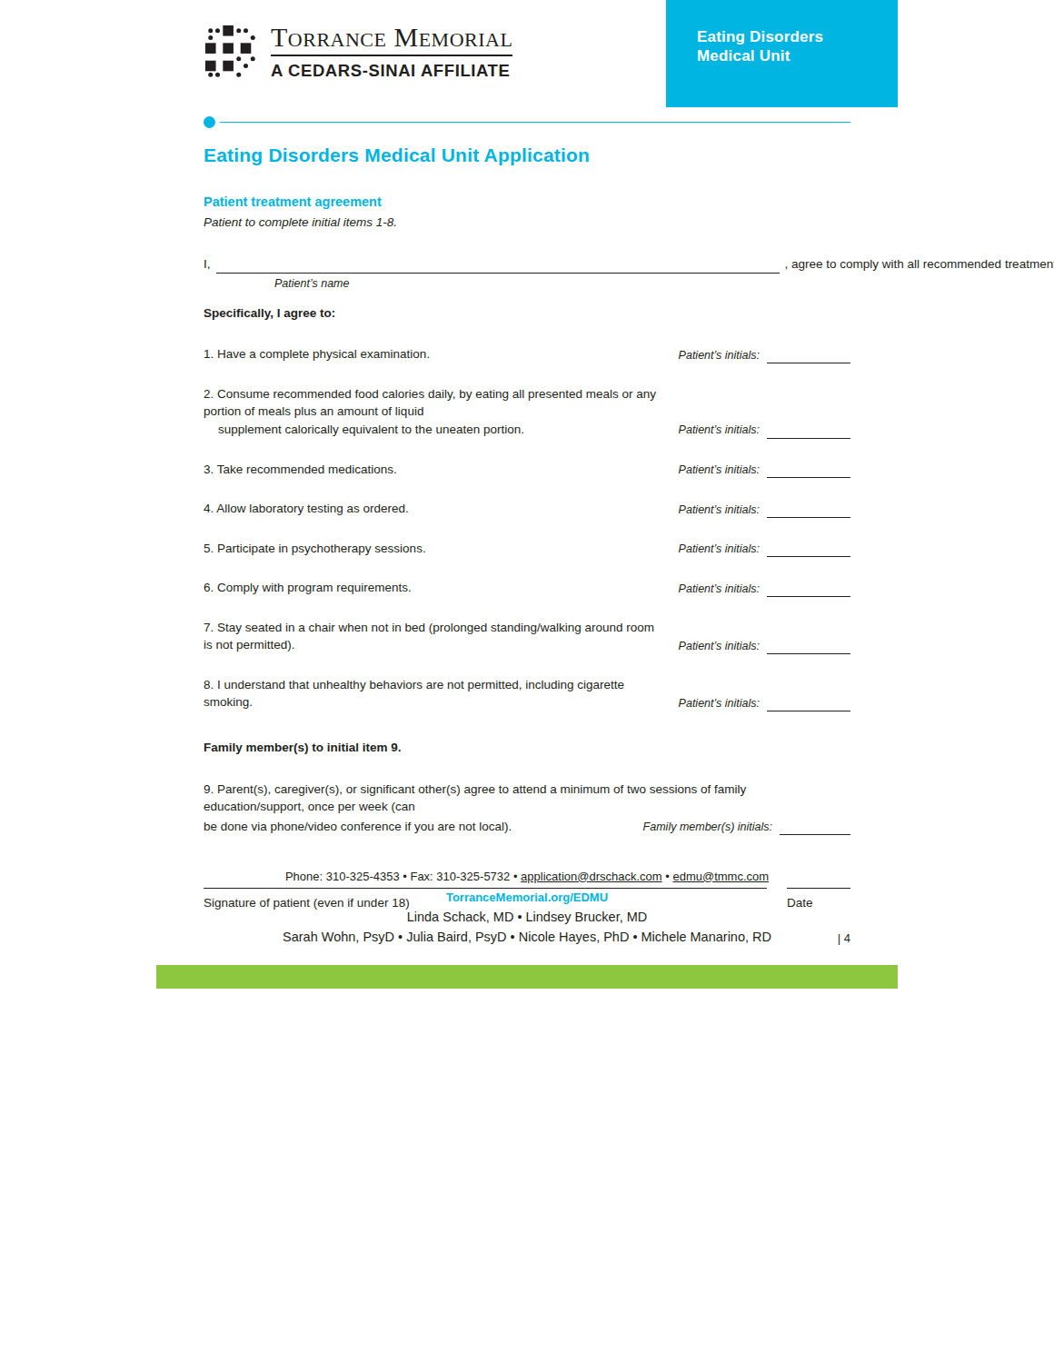TORRANCE MEMORIAL
A CEDARS-SINAI AFFILIATE
Eating Disorders
Medical Unit
Eating Disorders Medical Unit Application
Patient treatment agreement
Patient to complete initial items 1-8.
I, , agree to comply with all recommended treatment.
Patient’s name
Specifically, I agree to:
1. Have a complete physical examination.
Patient’s initials:
2. Consume recommended food calories daily, by eating all presented meals or any portion of meals plus an amount of liquid supplement calorically equivalent to the uneaten portion.
Patient’s initials:
3. Take recommended medications.
Patient’s initials:
4. Allow laboratory testing as ordered.
Patient’s initials:
5. Participate in psychotherapy sessions.
Patient’s initials:
6. Comply with program requirements.
Patient’s initials:
7. Stay seated in a chair when not in bed (prolonged standing/walking around room is not permitted).
Patient’s initials:
8. I understand that unhealthy behaviors are not permitted, including cigarette smoking.
Patient’s initials:
Family member(s) to initial item 9.
9. Parent(s), caregiver(s), or significant other(s) agree to attend a minimum of two sessions of family education/support, once per week (can
be done via phone/video conference if you are not local).
Family member(s) initials:
Signature of patient (even if under 18)
Date
Signature of parent or legal guardian if patient under 18
Date
Phone: 310-325-4353 • Fax: 310-325-5732 • application@drschack.com • edmu@tmmc.com
TorranceMemorial.org/EDMU
Linda Schack, MD • Lindsey Brucker, MD
Sarah Wohn, PsyD • Julia Baird, PsyD • Nicole Hayes, PhD • Michele Manarino, RD
| 4